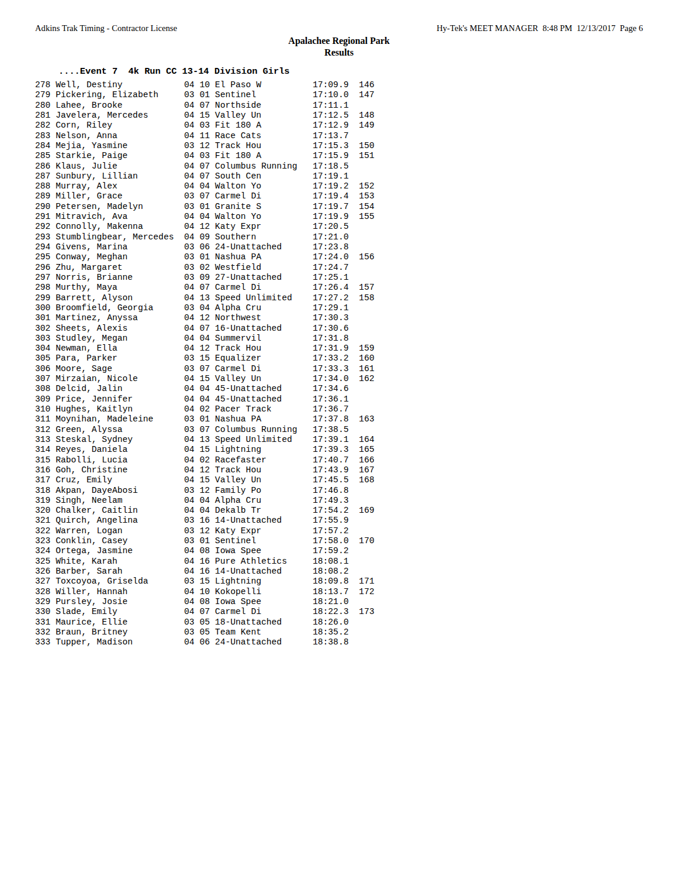Adkins Trak Timing - Contractor License Hy-Tek's MEET MANAGER 8:48 PM 12/13/2017 Page 6
Apalachee Regional Park
Results
....Event 7 4k Run CC 13-14 Division Girls
278 Well, Destiny            04 10 El Paso W          17:09.9  146
279 Pickering, Elizabeth     03 01 Sentinel           17:10.0  147
280 Lahee, Brooke            04 07 Northside          17:11.1
281 Javelera, Mercedes       04 15 Valley Un          17:12.5  148
282 Corn, Riley              04 03 Fit 180 A          17:12.9  149
283 Nelson, Anna             04 11 Race Cats          17:13.7
284 Mejia, Yasmine           03 12 Track Hou          17:15.3  150
285 Starkie, Paige           04 03 Fit 180 A          17:15.9  151
286 Klaus, Julie             04 07 Columbus Running   17:18.5
287 Sunbury, Lillian         04 07 South Cen          17:19.1
288 Murray, Alex             04 04 Walton Yo          17:19.2  152
289 Miller, Grace            03 07 Carmel Di          17:19.4  153
290 Petersen, Madelyn        03 01 Granite S          17:19.7  154
291 Mitravich, Ava           04 04 Walton Yo          17:19.9  155
292 Connolly, Makenna        04 12 Katy Expr          17:20.5
293 Stumblingbear, Mercedes  04 09 Southern           17:21.0
294 Givens, Marina           03 06 24-Unattached      17:23.8
295 Conway, Meghan           03 01 Nashua PA          17:24.0  156
296 Zhu, Margaret            03 02 Westfield          17:24.7
297 Norris, Brianne          03 09 27-Unattached      17:25.1
298 Murthy, Maya             04 07 Carmel Di          17:26.4  157
299 Barrett, Alyson          04 13 Speed Unlimited    17:27.2  158
300 Broomfield, Georgia      03 04 Alpha Cru          17:29.1
301 Martinez, Anyssa         04 12 Northwest          17:30.3
302 Sheets, Alexis           04 07 16-Unattached      17:30.6
303 Studley, Megan           04 04 Summervil          17:31.8
304 Newman, Ella             04 12 Track Hou          17:31.9  159
305 Para, Parker             03 15 Equalizer          17:33.2  160
306 Moore, Sage              03 07 Carmel Di          17:33.3  161
307 Mirzaian, Nicole         04 15 Valley Un          17:34.0  162
308 Delcid, Jalin            04 04 45-Unattached      17:34.6
309 Price, Jennifer          04 04 45-Unattached      17:36.1
310 Hughes, Kaitlyn          04 02 Pacer Track        17:36.7
311 Moynihan, Madeleine      03 01 Nashua PA          17:37.8  163
312 Green, Alyssa            03 07 Columbus Running   17:38.5
313 Steskal, Sydney          04 13 Speed Unlimited    17:39.1  164
314 Reyes, Daniela           04 15 Lightning          17:39.3  165
315 Rabolli, Lucia           04 02 Racefaster         17:40.7  166
316 Goh, Christine           04 12 Track Hou          17:43.9  167
317 Cruz, Emily              04 15 Valley Un          17:45.5  168
318 Akpan, DayeAbosi         03 12 Family Po          17:46.8
319 Singh, Neelam            04 04 Alpha Cru          17:49.3
320 Chalker, Caitlin         04 04 Dekalb Tr          17:54.2  169
321 Quirch, Angelina         03 16 14-Unattached      17:55.9
322 Warren, Logan            03 12 Katy Expr          17:57.2
323 Conklin, Casey           03 01 Sentinel           17:58.0  170
324 Ortega, Jasmine          04 08 Iowa Spee          17:59.2
325 White, Karah             04 16 Pure Athletics     18:08.1
326 Barber, Sarah            04 16 14-Unattached      18:08.2
327 Toxcoyoa, Griselda       03 15 Lightning          18:09.8  171
328 Willer, Hannah           04 10 Kokopelli          18:13.7  172
329 Pursley, Josie           04 08 Iowa Spee          18:21.0
330 Slade, Emily             04 07 Carmel Di          18:22.3  173
331 Maurice, Ellie           03 05 18-Unattached      18:26.0
332 Braun, Britney           03 05 Team Kent          18:35.2
333 Tupper, Madison          04 06 24-Unattached      18:38.8